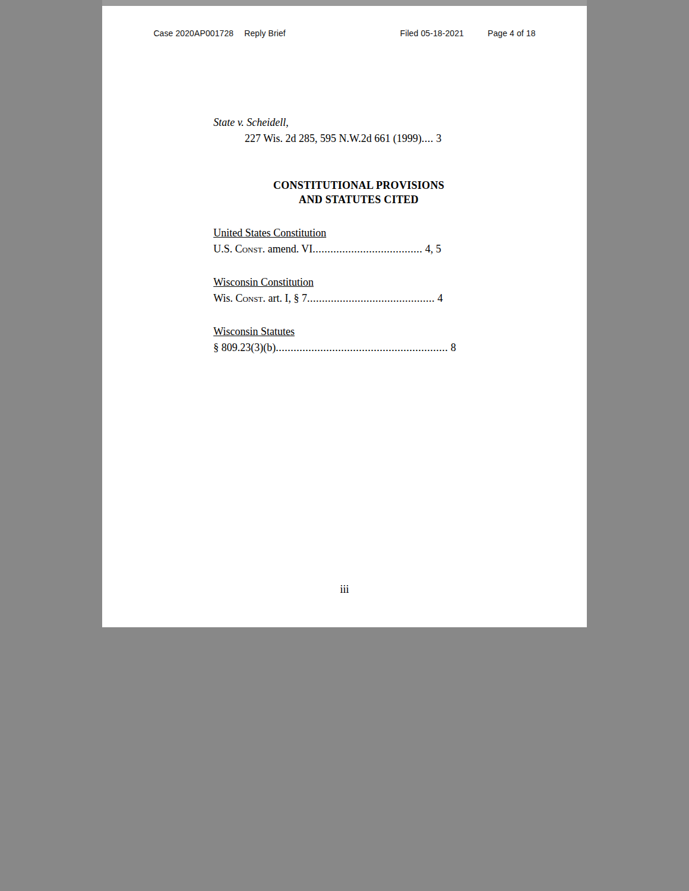Case 2020AP001728 Reply Brief
Filed 05-18-2021
Page 4 of 18
State v. Scheidell,
227 Wis. 2d 285, 595 N.W.2d 661 (1999).... 3
CONSTITUTIONAL PROVISIONS
AND STATUTES CITED
United States Constitution
U.S. Const. amend. VI..................................... 4, 5
Wisconsin Constitution
Wis. Const. art. I, § 7........................................... 4
Wisconsin Statutes
§ 809.23(3)(b).......................................................... 8
iii